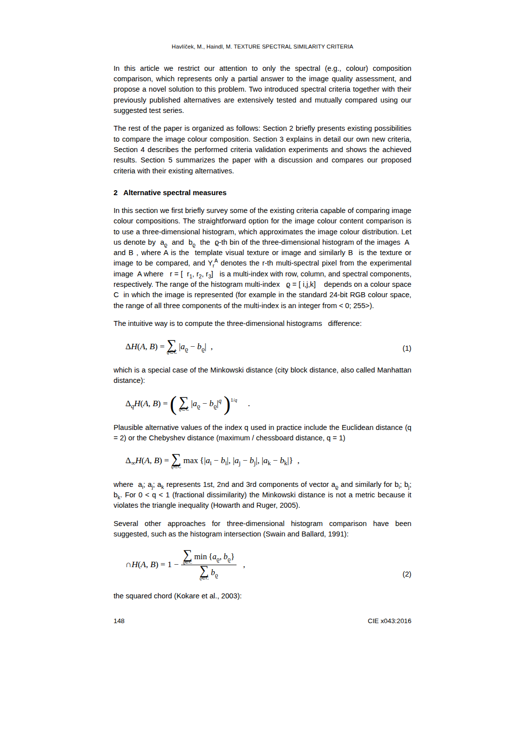Havlíček, M., Haindl, M. TEXTURE SPECTRAL SIMILARITY CRITERIA
In this article we restrict our attention to only the spectral (e.g., colour) composition comparison, which represents only a partial answer to the image quality assessment, and propose a novel solution to this problem. Two introduced spectral criteria together with their previously published alternatives are extensively tested and mutually compared using our suggested test series.
The rest of the paper is organized as follows: Section 2 briefly presents existing possibilities to compare the image colour composition. Section 3 explains in detail our own new criteria, Section 4 describes the performed criteria validation experiments and shows the achieved results. Section 5 summarizes the paper with a discussion and compares our proposed criteria with their existing alternatives.
2 Alternative spectral measures
In this section we first briefly survey some of the existing criteria capable of comparing image colour compositions. The straightforward option for the image colour content comparison is to use a three-dimensional histogram, which approximates the image colour distribution. Let us denote by aϱ and bϱ the ϱ-th bin of the three-dimensional histogram of the images A and B , where A is the template visual texture or image and similarly B is the texture or image to be compared, and YrA denotes the r-th multi-spectral pixel from the experimental image A where r = [ r1, r2, r3] is a multi-index with row, column, and spectral components, respectively. The range of the histogram multi-index ϱ = [ i,j,k] depends on a colour space C in which the image is represented (for example in the standard 24-bit RGB colour space, the range of all three components of the multi-index is an integer from < 0; 255>).
The intuitive way is to compute the three-dimensional histograms difference:
ΔH(A, B) = ∑ϱ∈C |aϱ − bϱ| ,
(1)
which is a special case of the Minkowski distance (city block distance, also called Manhattan distance):
ΔqH(A, B) = ( ∑ϱ∈C |aϱ − bϱ|q ) 1/q .
Plausible alternative values of the index q used in practice include the Euclidean distance (q = 2) or the Chebyshev distance (maximum / chessboard distance, q = 1)
Δ∞H(A, B) = ∑ϱ∈C max {|ai − bi|, |aj − bj|, |ak − bk|} ,
where ai; aj; ak represents 1st, 2nd and 3rd components of vector aϱ and similarly for bi; bj; bk. For 0 < q < 1 (fractional dissimilarity) the Minkowski distance is not a metric because it violates the triangle inequality (Howarth and Ruger, 2005).
Several other approaches for three-dimensional histogram comparison have been suggested, such as the histogram intersection (Swain and Ballard, 1991):
∩H(A, B) = 1 − ∑ϱ∈C min {aϱ, bϱ} ∑ϱ∈C bϱ ,
(2)
the squared chord (Kokare et al., 2003):
148 CIE x043:2016